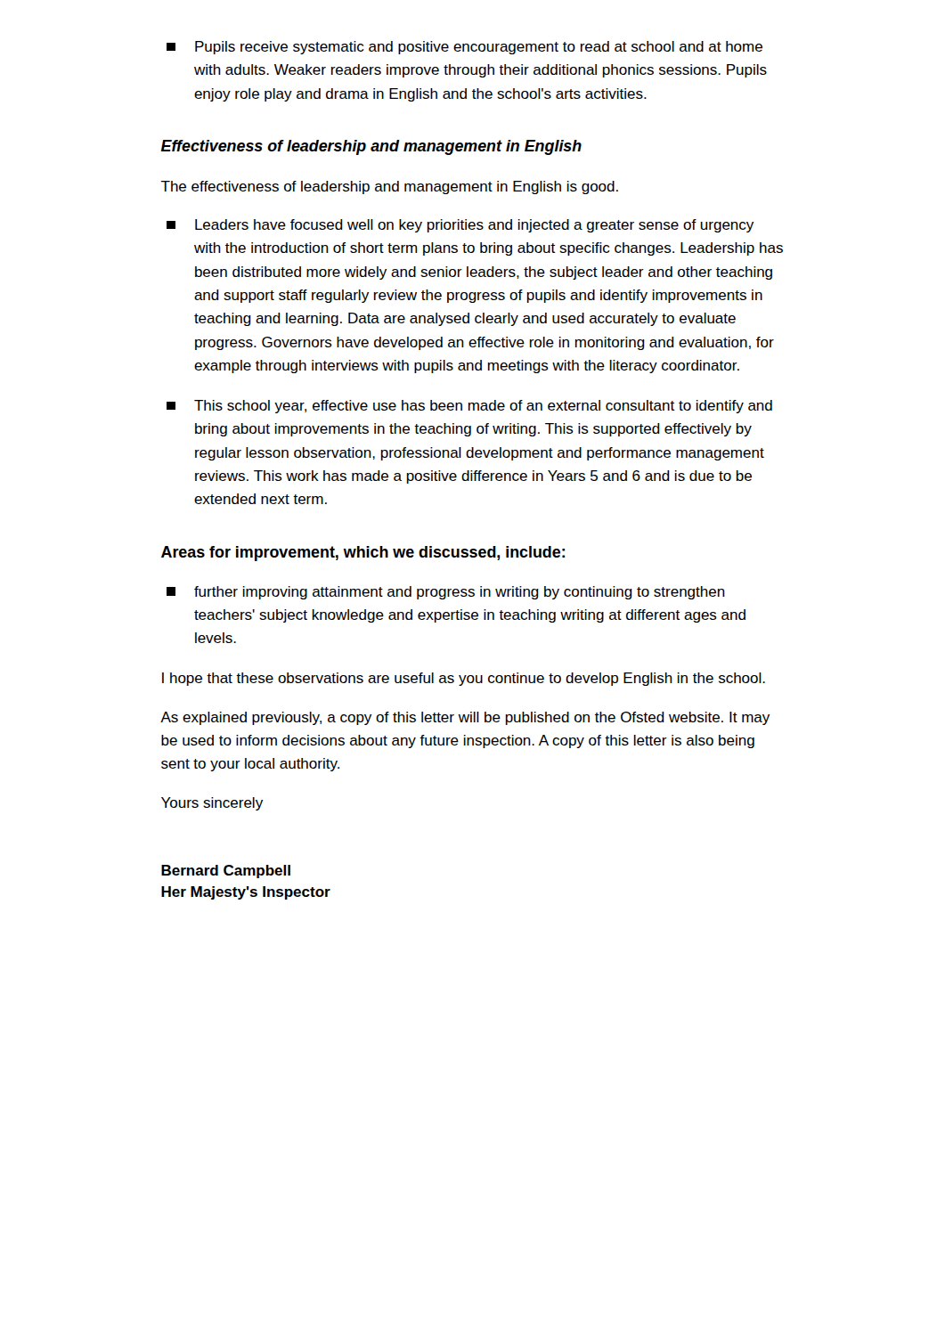Pupils receive systematic and positive encouragement to read at school and at home with adults. Weaker readers improve through their additional phonics sessions. Pupils enjoy role play and drama in English and the school's arts activities.
Effectiveness of leadership and management in English
The effectiveness of leadership and management in English is good.
Leaders have focused well on key priorities and injected a greater sense of urgency with the introduction of short term plans to bring about specific changes. Leadership has been distributed more widely and senior leaders, the subject leader and other teaching and support staff regularly review the progress of pupils and identify improvements in teaching and learning. Data are analysed clearly and used accurately to evaluate progress. Governors have developed an effective role in monitoring and evaluation, for example through interviews with pupils and meetings with the literacy coordinator.
This school year, effective use has been made of an external consultant to identify and bring about improvements in the teaching of writing. This is supported effectively by regular lesson observation, professional development and performance management reviews. This work has made a positive difference in Years 5 and 6 and is due to be extended next term.
Areas for improvement, which we discussed, include:
further improving attainment and progress in writing by continuing to strengthen teachers' subject knowledge and expertise in teaching writing at different ages and levels.
I hope that these observations are useful as you continue to develop English in the school.
As explained previously, a copy of this letter will be published on the Ofsted website. It may be used to inform decisions about any future inspection. A copy of this letter is also being sent to your local authority.
Yours sincerely
Bernard Campbell
Her Majesty's Inspector